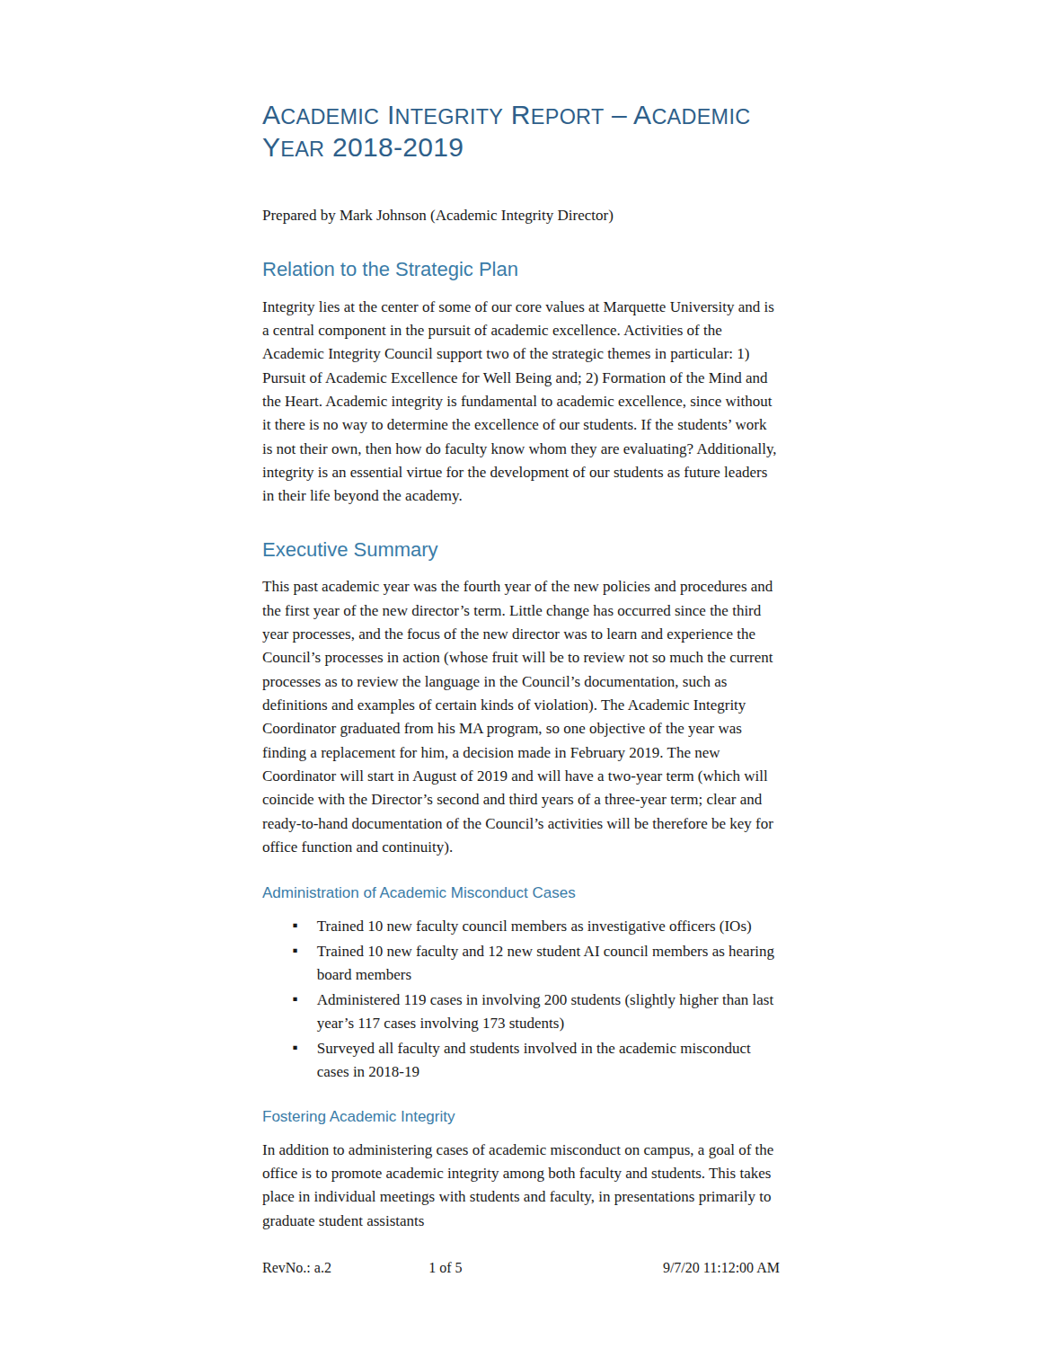ACADEMIC INTEGRITY REPORT – ACADEMIC YEAR 2018-2019
Prepared by Mark Johnson (Academic Integrity Director)
Relation to the Strategic Plan
Integrity lies at the center of some of our core values at Marquette University and is a central component in the pursuit of academic excellence. Activities of the Academic Integrity Council support two of the strategic themes in particular: 1) Pursuit of Academic Excellence for Well Being and; 2) Formation of the Mind and the Heart. Academic integrity is fundamental to academic excellence, since without it there is no way to determine the excellence of our students. If the students’ work is not their own, then how do faculty know whom they are evaluating? Additionally, integrity is an essential virtue for the development of our students as future leaders in their life beyond the academy.
Executive Summary
This past academic year was the fourth year of the new policies and procedures and the first year of the new director’s term. Little change has occurred since the third year processes, and the focus of the new director was to learn and experience the Council’s processes in action (whose fruit will be to review not so much the current processes as to review the language in the Council’s documentation, such as definitions and examples of certain kinds of violation). The Academic Integrity Coordinator graduated from his MA program, so one objective of the year was finding a replacement for him, a decision made in February 2019. The new Coordinator will start in August of 2019 and will have a two-year term (which will coincide with the Director’s second and third years of a three-year term; clear and ready-to-hand documentation of the Council’s activities will be therefore be key for office function and continuity).
Administration of Academic Misconduct Cases
Trained 10 new faculty council members as investigative officers (IOs)
Trained 10 new faculty and 12 new student AI council members as hearing board members
Administered 119 cases in involving 200 students (slightly higher than last year’s 117 cases involving 173 students)
Surveyed all faculty and students involved in the academic misconduct cases in 2018-19
Fostering Academic Integrity
In addition to administering cases of academic misconduct on campus, a goal of the office is to promote academic integrity among both faculty and students. This takes place in individual meetings with students and faculty, in presentations primarily to graduate student assistants
RevNo.: a.2
1 of 5
9/7/20 11:12:00 AM